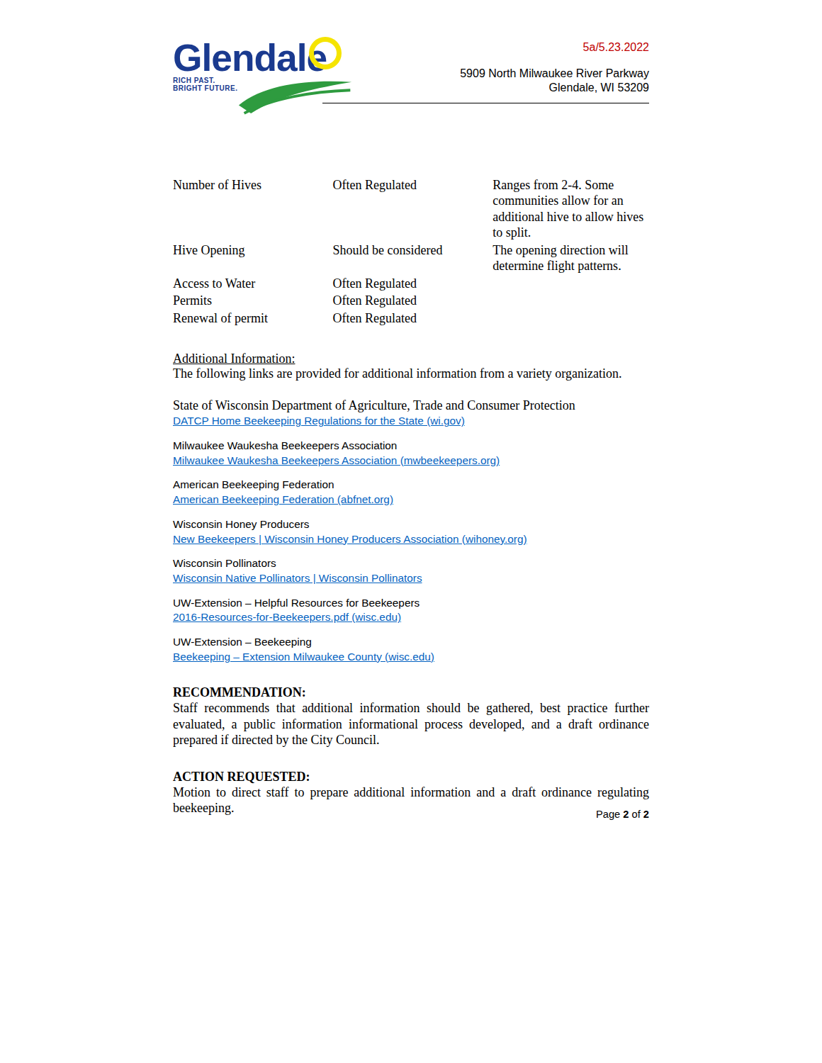Glendale
RICH PAST.
BRIGHT FUTURE.
5a/5.23.2022
5909 North Milwaukee River Parkway
Glendale, WI 53209
| Number of Hives | Often Regulated | Ranges from 2-4. Some communities allow for an additional hive to allow hives to split. |
| Hive Opening | Should be considered | The opening direction will determine flight patterns. |
| Access to Water | Often Regulated | |
| Permits | Often Regulated | |
| Renewal of permit | Often Regulated | |
Additional Information:
The following links are provided for additional information from a variety organization.
State of Wisconsin Department of Agriculture, Trade and Consumer Protection
DATCP Home Beekeeping Regulations for the State (wi.gov)
Milwaukee Waukesha Beekeepers Association
Milwaukee Waukesha Beekeepers Association (mwbeekeepers.org)
American Beekeeping Federation
American Beekeeping Federation (abfnet.org)
Wisconsin Honey Producers
New Beekeepers | Wisconsin Honey Producers Association (wihoney.org)
Wisconsin Pollinators
Wisconsin Native Pollinators | Wisconsin Pollinators
UW-Extension – Helpful Resources for Beekeepers
2016-Resources-for-Beekeepers.pdf (wisc.edu)
UW-Extension – Beekeeping
Beekeeping – Extension Milwaukee County (wisc.edu)
RECOMMENDATION:
Staff recommends that additional information should be gathered, best practice further evaluated, a public information informational process developed, and a draft ordinance prepared if directed by the City Council.
ACTION REQUESTED:
Motion to direct staff to prepare additional information and a draft ordinance regulating beekeeping.
Page 2 of 2